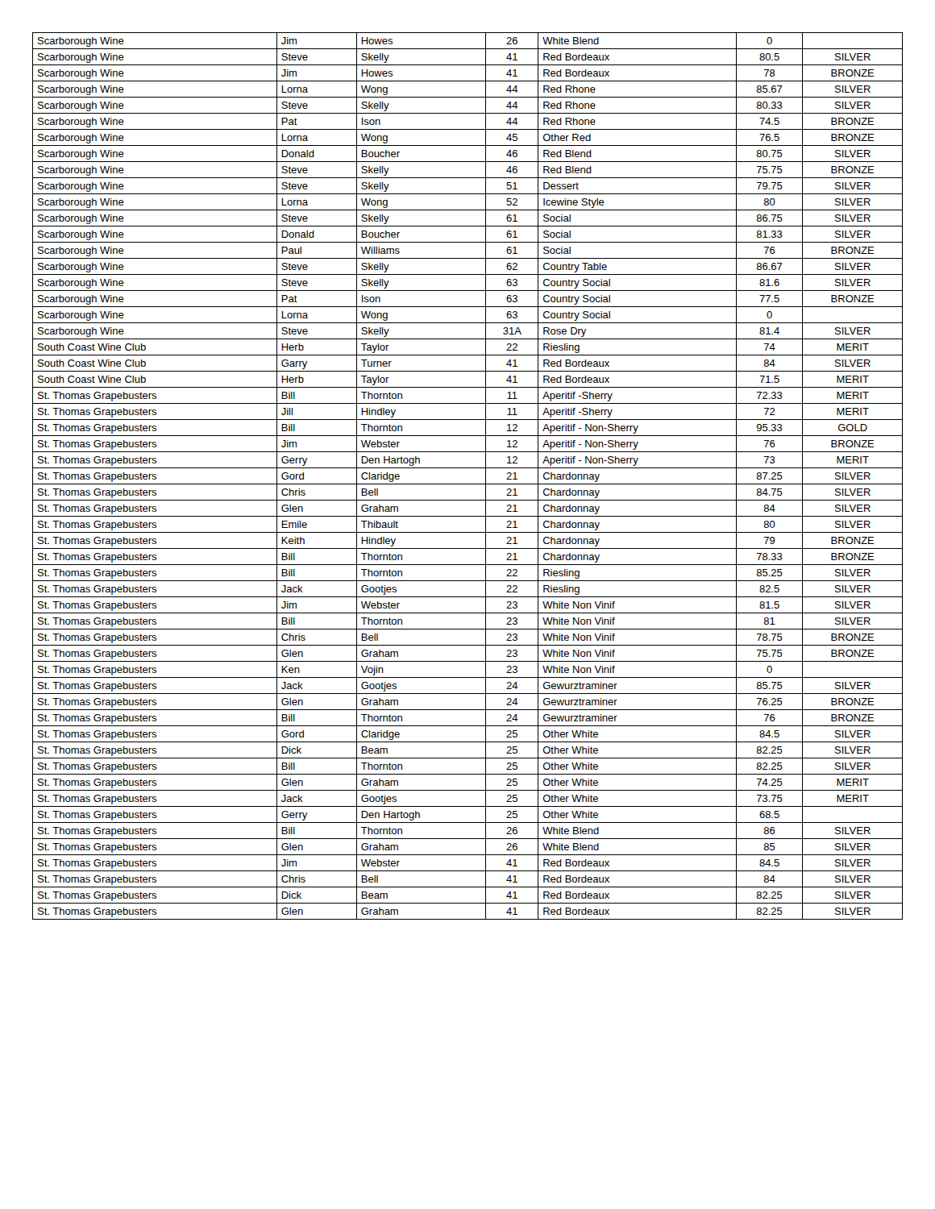| Scarborough Wine | Jim | Howes | 26 | White Blend | 0 | |
| Scarborough Wine | Steve | Skelly | 41 | Red Bordeaux | 80.5 | SILVER |
| Scarborough Wine | Jim | Howes | 41 | Red Bordeaux | 78 | BRONZE |
| Scarborough Wine | Lorna | Wong | 44 | Red Rhone | 85.67 | SILVER |
| Scarborough Wine | Steve | Skelly | 44 | Red Rhone | 80.33 | SILVER |
| Scarborough Wine | Pat | Ison | 44 | Red Rhone | 74.5 | BRONZE |
| Scarborough Wine | Lorna | Wong | 45 | Other Red | 76.5 | BRONZE |
| Scarborough Wine | Donald | Boucher | 46 | Red Blend | 80.75 | SILVER |
| Scarborough Wine | Steve | Skelly | 46 | Red Blend | 75.75 | BRONZE |
| Scarborough Wine | Steve | Skelly | 51 | Dessert | 79.75 | SILVER |
| Scarborough Wine | Lorna | Wong | 52 | Icewine Style | 80 | SILVER |
| Scarborough Wine | Steve | Skelly | 61 | Social | 86.75 | SILVER |
| Scarborough Wine | Donald | Boucher | 61 | Social | 81.33 | SILVER |
| Scarborough Wine | Paul | Williams | 61 | Social | 76 | BRONZE |
| Scarborough Wine | Steve | Skelly | 62 | Country Table | 86.67 | SILVER |
| Scarborough Wine | Steve | Skelly | 63 | Country Social | 81.6 | SILVER |
| Scarborough Wine | Pat | Ison | 63 | Country Social | 77.5 | BRONZE |
| Scarborough Wine | Lorna | Wong | 63 | Country Social | 0 | |
| Scarborough Wine | Steve | Skelly | 31A | Rose Dry | 81.4 | SILVER |
| South Coast Wine Club | Herb | Taylor | 22 | Riesling | 74 | MERIT |
| South Coast Wine Club | Garry | Turner | 41 | Red Bordeaux | 84 | SILVER |
| South Coast Wine Club | Herb | Taylor | 41 | Red Bordeaux | 71.5 | MERIT |
| St. Thomas Grapebusters | Bill | Thornton | 11 | Aperitif -Sherry | 72.33 | MERIT |
| St. Thomas Grapebusters | Jill | Hindley | 11 | Aperitif -Sherry | 72 | MERIT |
| St. Thomas Grapebusters | Bill | Thornton | 12 | Aperitif - Non-Sherry | 95.33 | GOLD |
| St. Thomas Grapebusters | Jim | Webster | 12 | Aperitif - Non-Sherry | 76 | BRONZE |
| St. Thomas Grapebusters | Gerry | Den Hartogh | 12 | Aperitif - Non-Sherry | 73 | MERIT |
| St. Thomas Grapebusters | Gord | Claridge | 21 | Chardonnay | 87.25 | SILVER |
| St. Thomas Grapebusters | Chris | Bell | 21 | Chardonnay | 84.75 | SILVER |
| St. Thomas Grapebusters | Glen | Graham | 21 | Chardonnay | 84 | SILVER |
| St. Thomas Grapebusters | Emile | Thibault | 21 | Chardonnay | 80 | SILVER |
| St. Thomas Grapebusters | Keith | Hindley | 21 | Chardonnay | 79 | BRONZE |
| St. Thomas Grapebusters | Bill | Thornton | 21 | Chardonnay | 78.33 | BRONZE |
| St. Thomas Grapebusters | Bill | Thornton | 22 | Riesling | 85.25 | SILVER |
| St. Thomas Grapebusters | Jack | Gootjes | 22 | Riesling | 82.5 | SILVER |
| St. Thomas Grapebusters | Jim | Webster | 23 | White Non Vinif | 81.5 | SILVER |
| St. Thomas Grapebusters | Bill | Thornton | 23 | White Non Vinif | 81 | SILVER |
| St. Thomas Grapebusters | Chris | Bell | 23 | White Non Vinif | 78.75 | BRONZE |
| St. Thomas Grapebusters | Glen | Graham | 23 | White Non Vinif | 75.75 | BRONZE |
| St. Thomas Grapebusters | Ken | Vojin | 23 | White Non Vinif | 0 | |
| St. Thomas Grapebusters | Jack | Gootjes | 24 | Gewurztraminer | 85.75 | SILVER |
| St. Thomas Grapebusters | Glen | Graham | 24 | Gewurztraminer | 76.25 | BRONZE |
| St. Thomas Grapebusters | Bill | Thornton | 24 | Gewurztraminer | 76 | BRONZE |
| St. Thomas Grapebusters | Gord | Claridge | 25 | Other White | 84.5 | SILVER |
| St. Thomas Grapebusters | Dick | Beam | 25 | Other White | 82.25 | SILVER |
| St. Thomas Grapebusters | Bill | Thornton | 25 | Other White | 82.25 | SILVER |
| St. Thomas Grapebusters | Glen | Graham | 25 | Other White | 74.25 | MERIT |
| St. Thomas Grapebusters | Jack | Gootjes | 25 | Other White | 73.75 | MERIT |
| St. Thomas Grapebusters | Gerry | Den Hartogh | 25 | Other White | 68.5 | |
| St. Thomas Grapebusters | Bill | Thornton | 26 | White Blend | 86 | SILVER |
| St. Thomas Grapebusters | Glen | Graham | 26 | White Blend | 85 | SILVER |
| St. Thomas Grapebusters | Jim | Webster | 41 | Red Bordeaux | 84.5 | SILVER |
| St. Thomas Grapebusters | Chris | Bell | 41 | Red Bordeaux | 84 | SILVER |
| St. Thomas Grapebusters | Dick | Beam | 41 | Red Bordeaux | 82.25 | SILVER |
| St. Thomas Grapebusters | Glen | Graham | 41 | Red Bordeaux | 82.25 | SILVER |